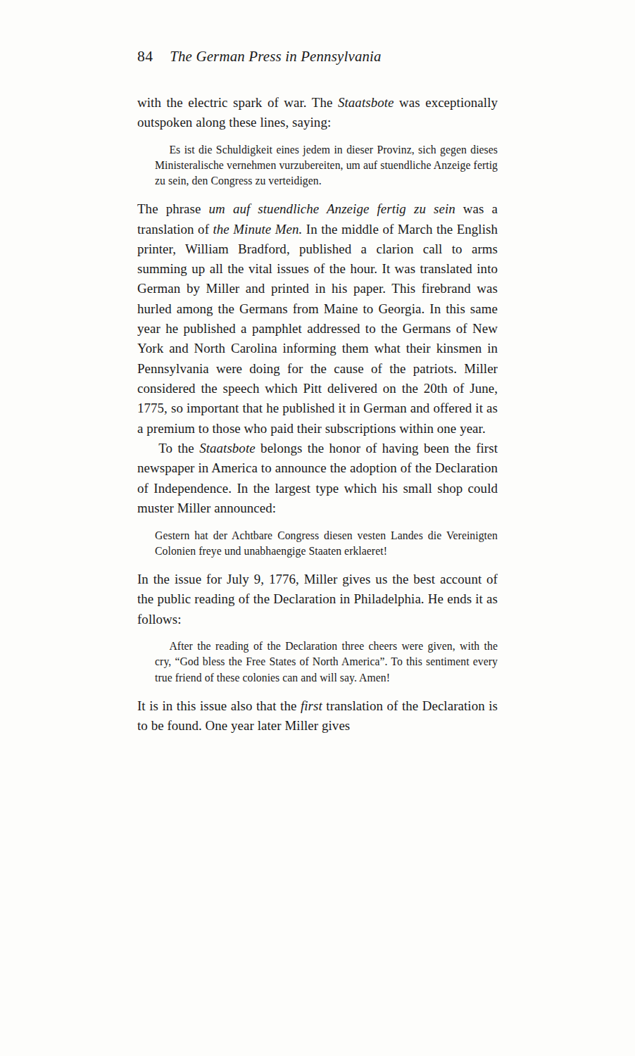84 The German Press in Pennsylvania
with the electric spark of war. The Staatsbote was exceptionally outspoken along these lines, saying:
Es ist die Schuldigkeit eines jedem in dieser Provinz, sich gegen dieses Ministeralische vernehmen vurzubereiten, um auf stuendliche Anzeige fertig zu sein, den Congress zu verteidigen.
The phrase um auf stuendliche Anzeige fertig zu sein was a translation of the Minute Men. In the middle of March the English printer, William Bradford, published a clarion call to arms summing up all the vital issues of the hour. It was translated into German by Miller and printed in his paper. This firebrand was hurled among the Germans from Maine to Georgia. In this same year he published a pamphlet addressed to the Germans of New York and North Carolina informing them what their kinsmen in Pennsylvania were doing for the cause of the patriots. Miller considered the speech which Pitt delivered on the 20th of June, 1775, so important that he published it in German and offered it as a premium to those who paid their subscriptions within one year.
To the Staatsbote belongs the honor of having been the first newspaper in America to announce the adoption of the Declaration of Independence. In the largest type which his small shop could muster Miller announced:
Gestern hat der Achtbare Congress diesen vesten Landes die Vereinigten Colonien freye und unabhaengige Staaten erklaeret!
In the issue for July 9, 1776, Miller gives us the best account of the public reading of the Declaration in Philadelphia. He ends it as follows:
After the reading of the Declaration three cheers were given, with the cry, “God bless the Free States of North America”. To this sentiment every true friend of these colonies can and will say. Amen!
It is in this issue also that the first translation of the Declaration is to be found. One year later Miller gives